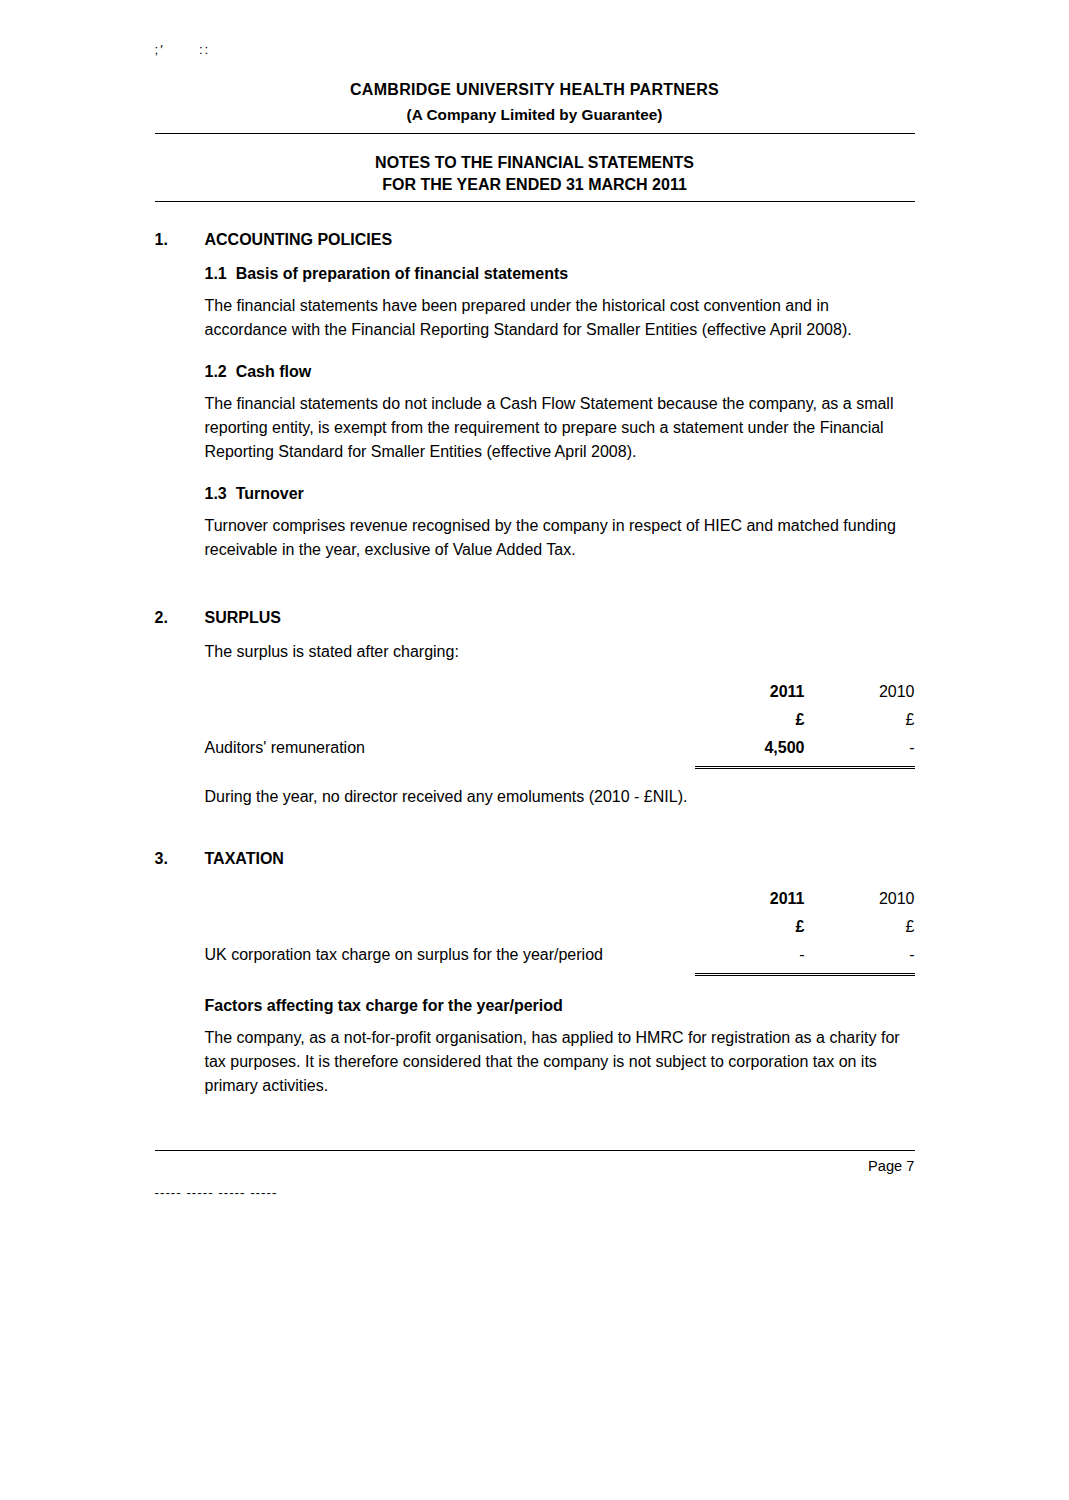;′ ::
CAMBRIDGE UNIVERSITY HEALTH PARTNERS
(A Company Limited by Guarantee)
NOTES TO THE FINANCIAL STATEMENTS
FOR THE YEAR ENDED 31 MARCH 2011
1.
ACCOUNTING POLICIES
1.1 Basis of preparation of financial statements
The financial statements have been prepared under the historical cost convention and in accordance with the Financial Reporting Standard for Smaller Entities (effective April 2008).
1.2 Cash flow
The financial statements do not include a Cash Flow Statement because the company, as a small reporting entity, is exempt from the requirement to prepare such a statement under the Financial Reporting Standard for Smaller Entities (effective April 2008).
1.3 Turnover
Turnover comprises revenue recognised by the company in respect of HIEC and matched funding receivable in the year, exclusive of Value Added Tax.
2.
SURPLUS
The surplus is stated after charging:
| | 2011 | 2010 |
| --- | --- | --- |
| | £ | £ |
| Auditors' remuneration | 4,500 | - |
During the year, no director received any emoluments (2010 - £NIL).
3.
TAXATION
| | 2011 | 2010 |
| --- | --- | --- |
| | £ | £ |
| UK corporation tax charge on surplus for the year/period | - | - |
Factors affecting tax charge for the year/period
The company, as a not-for-profit organisation, has applied to HMRC for registration as a charity for tax purposes. It is therefore considered that the company is not subject to corporation tax on its primary activities.
Page 7
----- ----- ----- -----